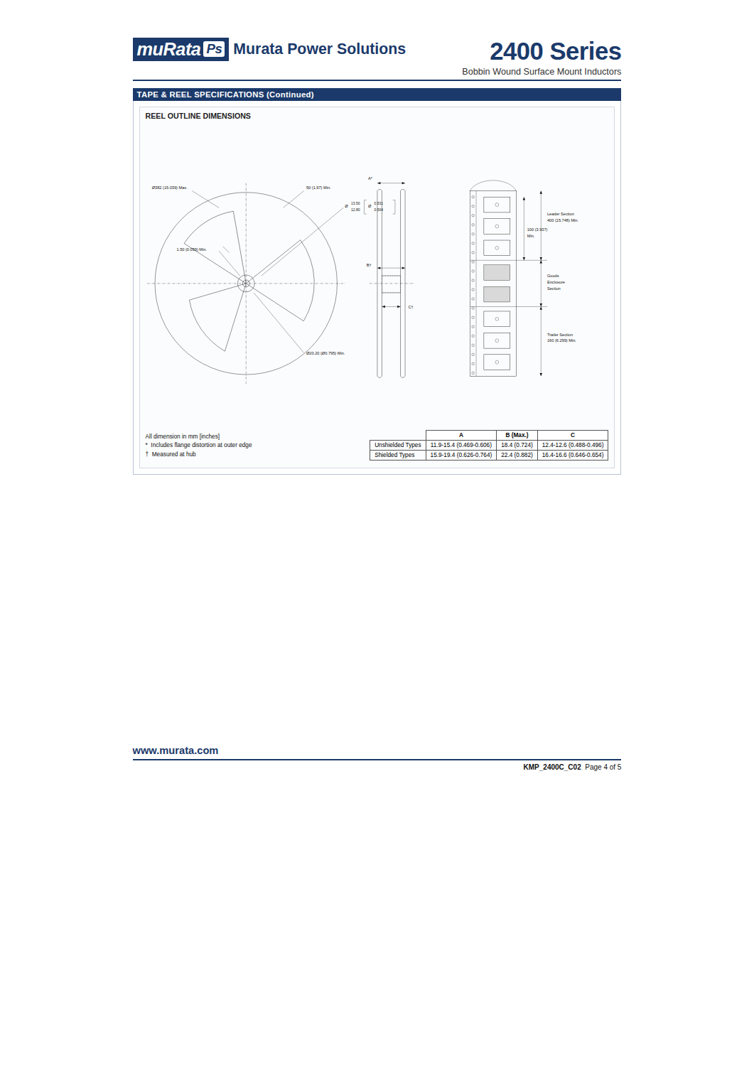muRataPs Murata Power Solutions
2400 Series
Bobbin Wound Surface Mount Inductors
TAPE & REEL SPECIFICATIONS (Continued)
REEL OUTLINE DIMENSIONS
Ø382 (15.039) Max. 50 (1.97) Min. Ø 13.50 12.80 Ø 0.531 0.504 1.50 (0.059) Min. Ø20.20 (Ø0.795) Min. A* B† C† Leader Section 400 (15.748) Min. 100 (3.937) Min. Goods Enclosure Section Trailer Section 160 (6.299) Min.
All dimension in mm [inches]
* Includes flange distortion at outer edge
† Measured at hub
| | A | B (Max.) | C |
| --- | --- | --- | --- |
| Unshielded Types | 11.9-15.4 (0.469-0.606) | 18.4 (0.724) | 12.4-12.6 (0.488-0.496) |
| Shielded Types | 15.9-19.4 (0.626-0.764) | 22.4 (0.882) | 16.4-16.6 (0.646-0.654) |
www.murata.com
KMP_2400C_C02 Page 4 of 5